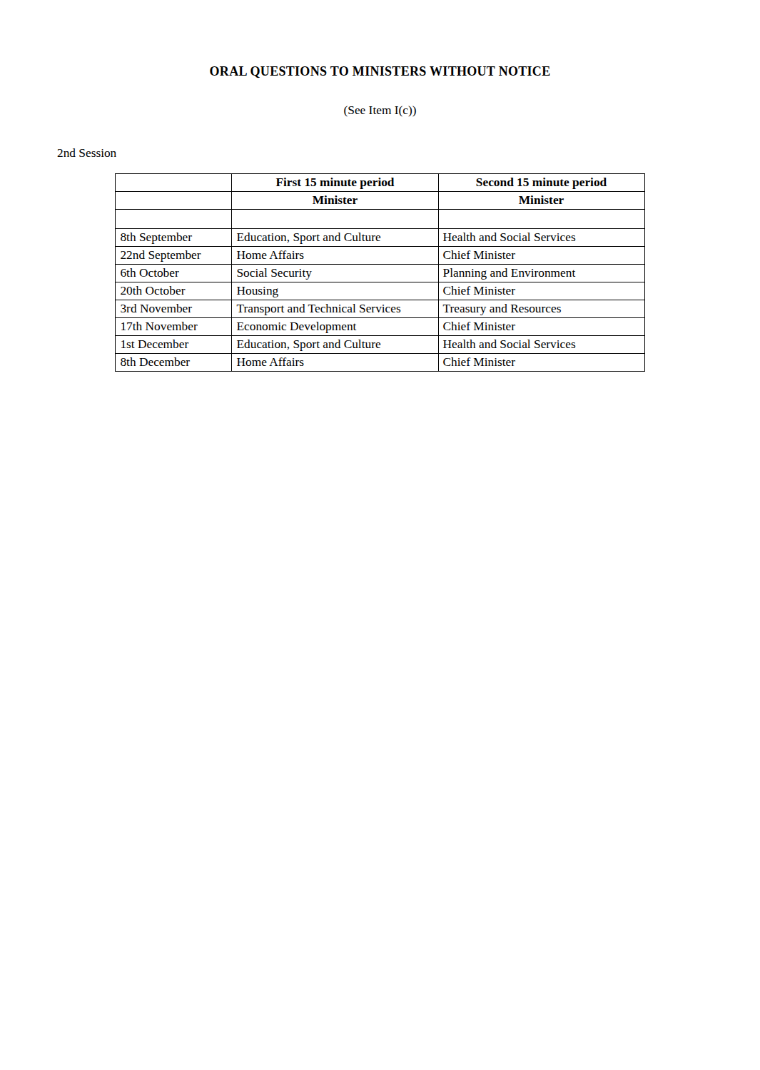ORAL QUESTIONS TO MINISTERS WITHOUT NOTICE
(See Item I(c))
2nd Session
| | First 15 minute period | Second 15 minute period |
| --- | --- | --- |
| | Minister | Minister |
| 8th September | Education, Sport and Culture | Health and Social Services |
| 22nd September | Home Affairs | Chief Minister |
| 6th October | Social Security | Planning and Environment |
| 20th October | Housing | Chief Minister |
| 3rd November | Transport and Technical Services | Treasury and Resources |
| 17th November | Economic Development | Chief Minister |
| 1st December | Education, Sport and Culture | Health and Social Services |
| 8th December | Home Affairs | Chief Minister |